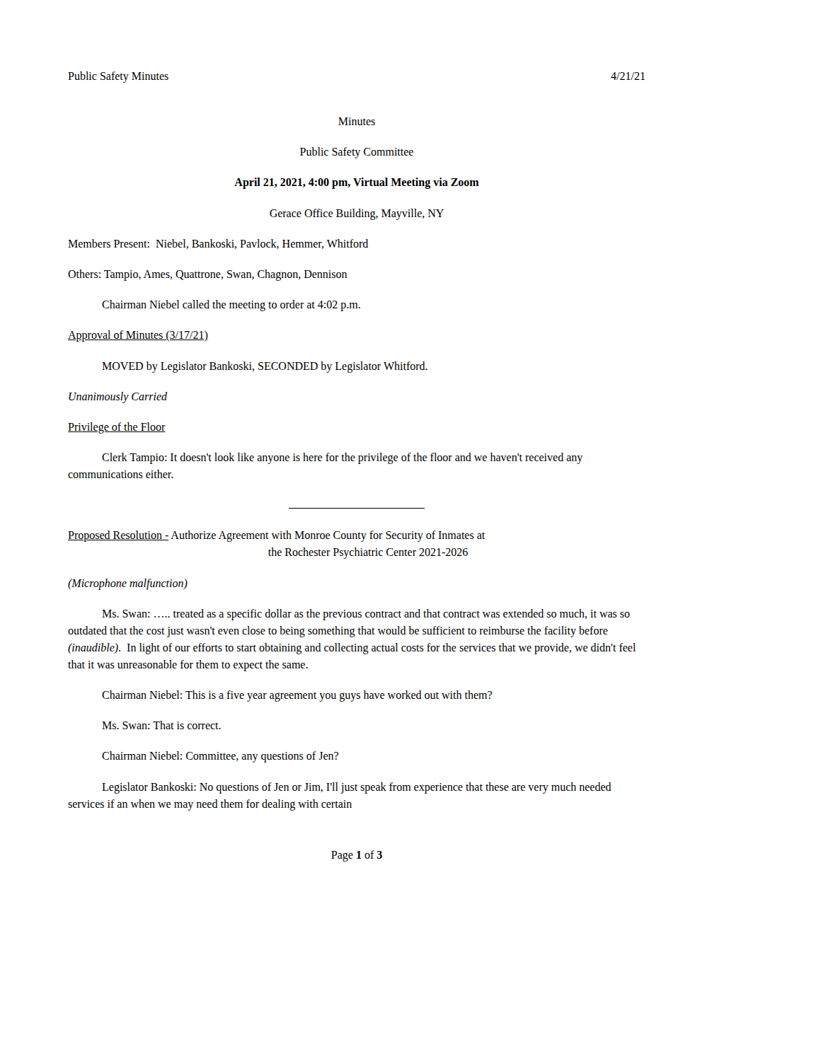Public Safety Minutes 4/21/21
Minutes
Public Safety Committee
April 21, 2021, 4:00 pm, Virtual Meeting via Zoom
Gerace Office Building, Mayville, NY
Members Present: Niebel, Bankoski, Pavlock, Hemmer, Whitford
Others: Tampio, Ames, Quattrone, Swan, Chagnon, Dennison
Chairman Niebel called the meeting to order at 4:02 p.m.
Approval of Minutes (3/17/21)
MOVED by Legislator Bankoski, SECONDED by Legislator Whitford.
Unanimously Carried
Privilege of the Floor
Clerk Tampio: It doesn't look like anyone is here for the privilege of the floor and we haven't received any communications either.
Proposed Resolution - Authorize Agreement with Monroe County for Security of Inmates at the Rochester Psychiatric Center 2021-2026
(Microphone malfunction)
Ms. Swan: ….. treated as a specific dollar as the previous contract and that contract was extended so much, it was so outdated that the cost just wasn't even close to being something that would be sufficient to reimburse the facility before (inaudible). In light of our efforts to start obtaining and collecting actual costs for the services that we provide, we didn't feel that it was unreasonable for them to expect the same.
Chairman Niebel: This is a five year agreement you guys have worked out with them?
Ms. Swan: That is correct.
Chairman Niebel: Committee, any questions of Jen?
Legislator Bankoski: No questions of Jen or Jim, I'll just speak from experience that these are very much needed services if an when we may need them for dealing with certain
Page 1 of 3